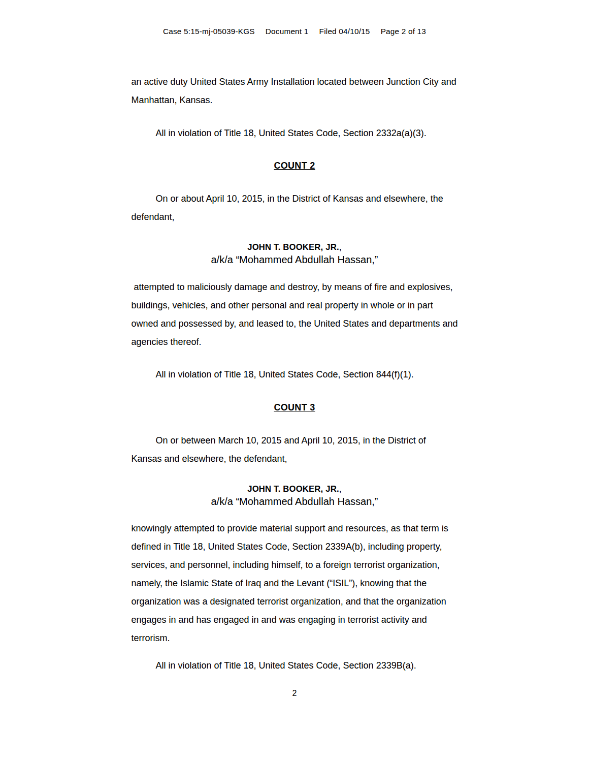Case 5:15-mj-05039-KGS Document 1 Filed 04/10/15 Page 2 of 13
an active duty United States Army Installation located between Junction City and Manhattan, Kansas.
All in violation of Title 18, United States Code, Section 2332a(a)(3).
COUNT 2
On or about April 10, 2015, in the District of Kansas and elsewhere, the defendant,
JOHN T. BOOKER, JR.,
a/k/a “Mohammed Abdullah Hassan,”
attempted to maliciously damage and destroy, by means of fire and explosives, buildings, vehicles, and other personal and real property in whole or in part owned and possessed by, and leased to, the United States and departments and agencies thereof.
All in violation of Title 18, United States Code, Section 844(f)(1).
COUNT 3
On or between March 10, 2015 and April 10, 2015, in the District of Kansas and elsewhere, the defendant,
JOHN T. BOOKER, JR.,
a/k/a “Mohammed Abdullah Hassan,”
knowingly attempted to provide material support and resources, as that term is defined in Title 18, United States Code, Section 2339A(b), including property, services, and personnel, including himself, to a foreign terrorist organization, namely, the Islamic State of Iraq and the Levant (“ISIL”), knowing that the organization was a designated terrorist organization, and that the organization engages in and has engaged in and was engaging in terrorist activity and terrorism.
All in violation of Title 18, United States Code, Section 2339B(a).
2